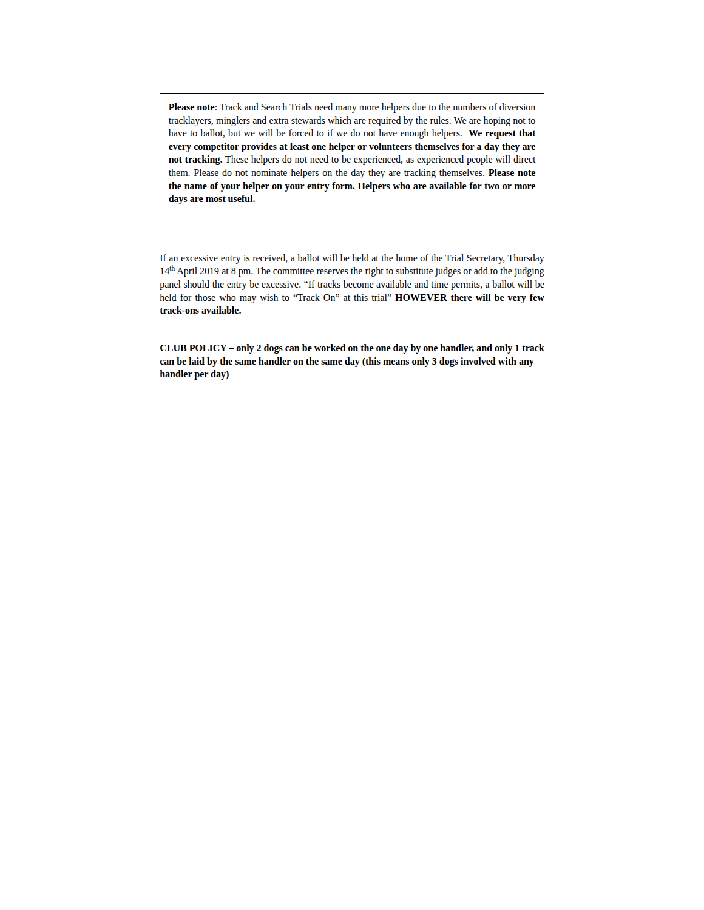Please note: Track and Search Trials need many more helpers due to the numbers of diversion tracklayers, minglers and extra stewards which are required by the rules. We are hoping not to have to ballot, but we will be forced to if we do not have enough helpers. We request that every competitor provides at least one helper or volunteers themselves for a day they are not tracking. These helpers do not need to be experienced, as experienced people will direct them. Please do not nominate helpers on the day they are tracking themselves. Please note the name of your helper on your entry form. Helpers who are available for two or more days are most useful.
If an excessive entry is received, a ballot will be held at the home of the Trial Secretary, Thursday 14th April 2019 at 8 pm. The committee reserves the right to substitute judges or add to the judging panel should the entry be excessive. “If tracks become available and time permits, a ballot will be held for those who may wish to “Track On” at this trial” HOWEVER there will be very few track-ons available.
CLUB POLICY – only 2 dogs can be worked on the one day by one handler, and only 1 track can be laid by the same handler on the same day (this means only 3 dogs involved with any handler per day)